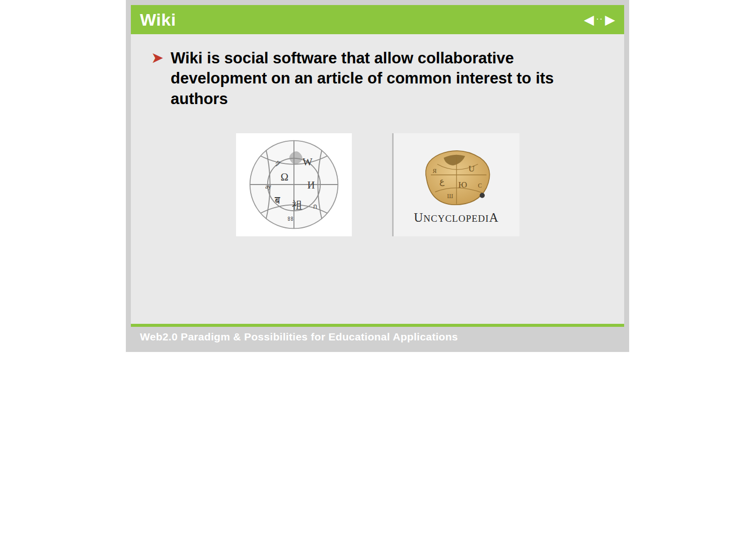Wiki
◀··▶
➤
Wiki is social software that allow collaborative development on an article of common interest to its authors
W Ω И ब 祖 ау ク ก ৪৪
U ع Ю Я С Ш
UNCYCLOPEDIA
Web2.0 Paradigm & Possibilities for Educational Applications